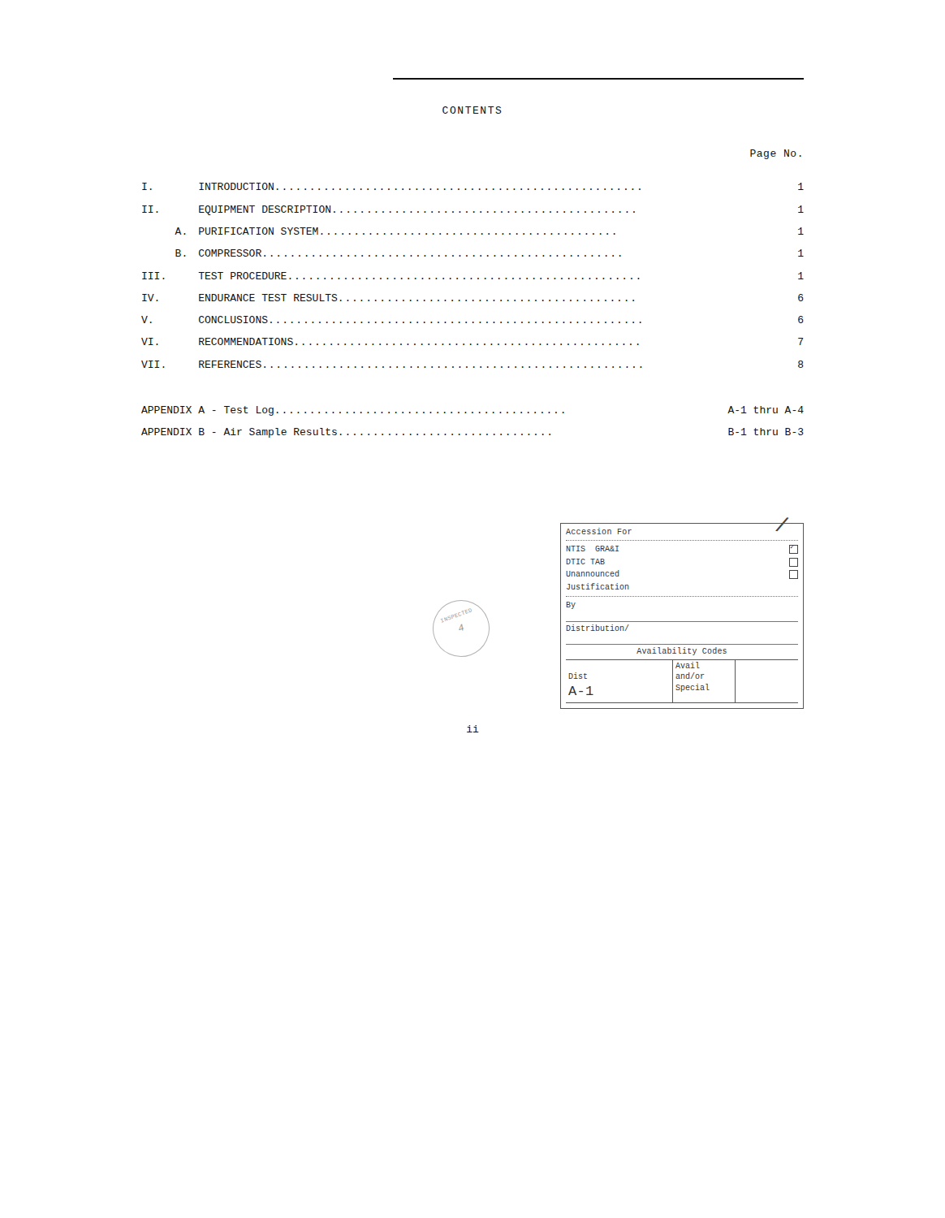CONTENTS
Page No.
| I. | | INTRODUCTION ..................................................... | 1 |
| II. | | EQUIPMENT DESCRIPTION ............................................ | 1 |
| | A. | PURIFICATION SYSTEM ........................................... | 1 |
| | B. | COMPRESSOR .................................................... | 1 |
| III. | | TEST PROCEDURE ................................................... | 1 |
| IV. | | ENDURANCE TEST RESULTS ........................................... | 6 |
| V. | | CONCLUSIONS ...................................................... | 6 |
| VI. | | RECOMMENDATIONS .................................................. | 7 |
| VII. | | REFERENCES ....................................................... | 8 |
| APPENDIX A - Test Log .......................................... | A-1 thru A-4 |
| APPENDIX B - Air Sample Results ............................... | B-1 thru B-3 |
INSPECTED
4
/
Accession For
| NTIS GRA&I | |
| DTIC TAB | |
| Unannounced | |
| Justification | |
By
Distribution/
Availability Codes
| Dist A-1 | Avail and/or Special | |
ii